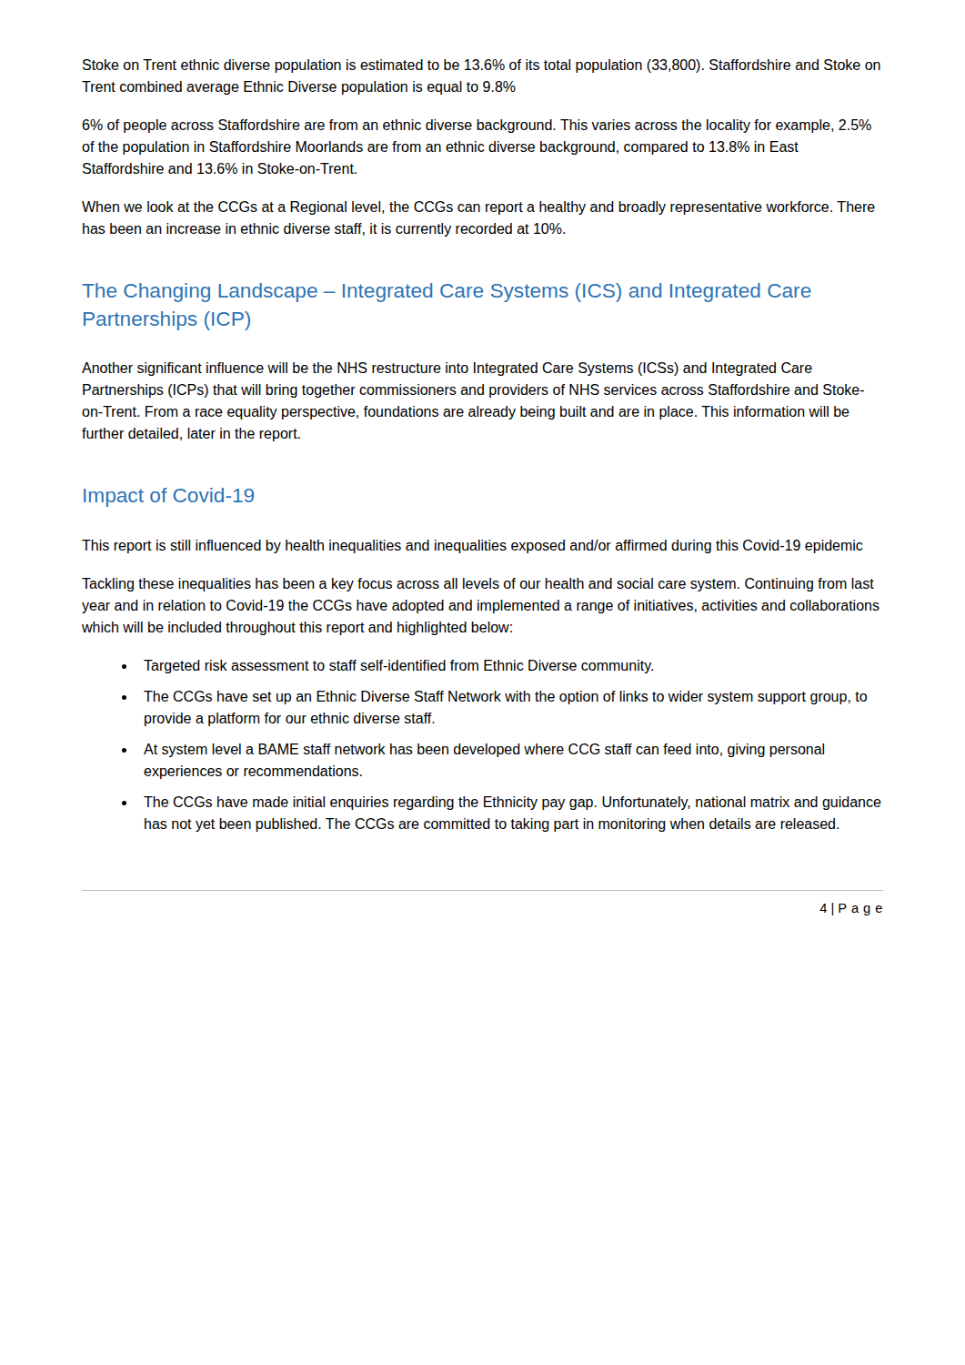Stoke on Trent ethnic diverse population is estimated to be 13.6% of its total population (33,800). Staffordshire and Stoke on Trent combined average Ethnic Diverse population is equal to 9.8%
6% of people across Staffordshire are from an ethnic diverse background. This varies across the locality for example, 2.5% of the population in Staffordshire Moorlands are from an ethnic diverse background, compared to 13.8% in East Staffordshire and 13.6% in Stoke-on-Trent.
When we look at the CCGs at a Regional level, the CCGs can report a healthy and broadly representative workforce. There has been an increase in ethnic diverse staff, it is currently recorded at 10%.
The Changing Landscape – Integrated Care Systems (ICS) and Integrated Care Partnerships (ICP)
Another significant influence will be the NHS restructure into Integrated Care Systems (ICSs) and Integrated Care Partnerships (ICPs) that will bring together commissioners and providers of NHS services across Staffordshire and Stoke-on-Trent. From a race equality perspective, foundations are already being built and are in place. This information will be further detailed, later in the report.
Impact of Covid-19
This report is still influenced by health inequalities and inequalities exposed and/or affirmed during this Covid-19 epidemic
Tackling these inequalities has been a key focus across all levels of our health and social care system. Continuing from last year and in relation to Covid-19 the CCGs have adopted and implemented a range of initiatives, activities and collaborations which will be included throughout this report and highlighted below:
Targeted risk assessment to staff self-identified from Ethnic Diverse community.
The CCGs have set up an Ethnic Diverse Staff Network with the option of links to wider system support group, to provide a platform for our ethnic diverse staff.
At system level a BAME staff network has been developed where CCG staff can feed into, giving personal experiences or recommendations.
The CCGs have made initial enquiries regarding the Ethnicity pay gap. Unfortunately, national matrix and guidance has not yet been published. The CCGs are committed to taking part in monitoring when details are released.
4 | P a g e